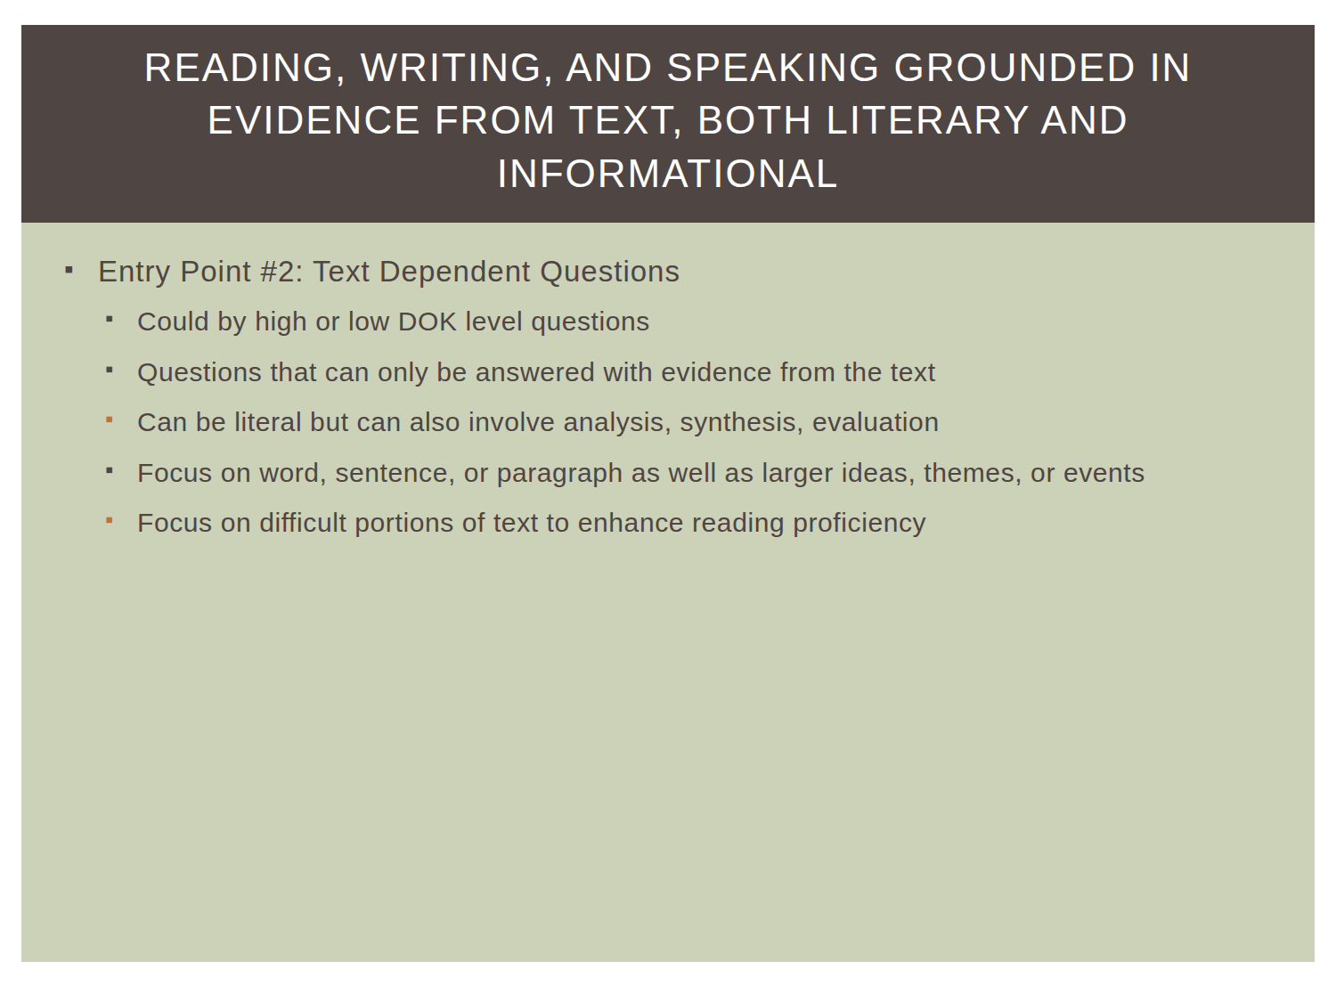Reading, Writing, and Speaking Grounded in Evidence from Text, Both Literary and Informational
Entry Point #2: Text Dependent Questions
Could by high or low DOK level questions
Questions that can only be answered with evidence from the text
Can be literal but can also involve analysis, synthesis, evaluation
Focus on word, sentence, or paragraph as well as larger ideas, themes, or events
Focus on difficult portions of text to enhance reading proficiency